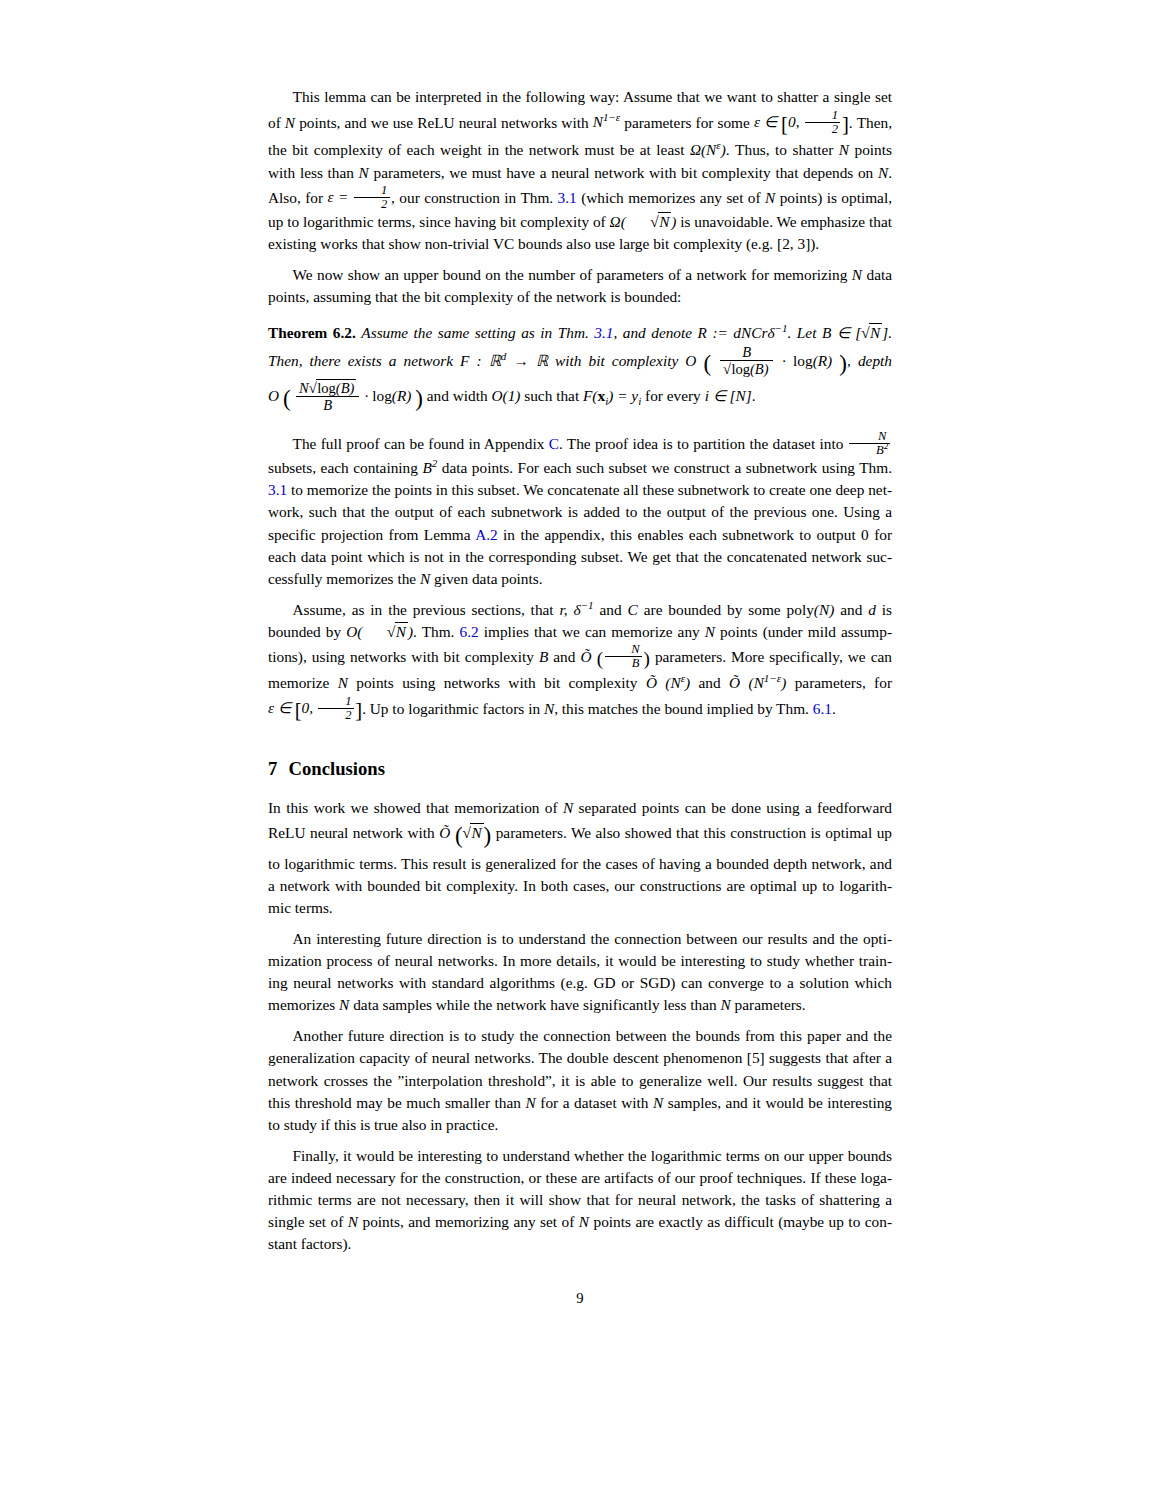This lemma can be interpreted in the following way: Assume that we want to shatter a single set of N points, and we use ReLU neural networks with N1−ε parameters for some ε ∈ [0, 12]. Then, the bit complexity of each weight in the network must be at least Ω(Nε). Thus, to shatter N points with less than N parameters, we must have a neural network with bit complexity that depends on N. Also, for ε = 12, our construction in Thm. 3.1 (which memorizes any set of N points) is optimal, up to logarithmic terms, since having bit complexity of Ω(√N) is unavoidable. We emphasize that existing works that show non-trivial VC bounds also use large bit complexity (e.g. [2, 3]).
We now show an upper bound on the number of parameters of a network for memorizing N data points, assuming that the bit complexity of the network is bounded:
Theorem 6.2. Assume the same setting as in Thm. 3.1, and denote R := dNCrδ−1. Let B ∈ [√N]. Then, there exists a network F : ℝd → ℝ with bit complexity O ( B√log(B) · log(R) ), depth O ( N√log(B) B · log(R) ) and width O(1) such that F(xi) = yi for every i ∈ [N].
The full proof can be found in Appendix C. The proof idea is to partition the dataset into NB2 subsets, each containing B2 data points. For each such subset we construct a subnetwork using Thm. 3.1 to memorize the points in this subset. We concatenate all these subnetwork to create one deep network, such that the output of each subnetwork is added to the output of the previous one. Using a specific projection from Lemma A.2 in the appendix, this enables each subnetwork to output 0 for each data point which is not in the corresponding subset. We get that the concatenated network successfully memorizes the N given data points.
Assume, as in the previous sections, that r, δ−1 and C are bounded by some poly(N) and d is bounded by O(√N). Thm. 6.2 implies that we can memorize any N points (under mild assumptions), using networks with bit complexity B and Õ (NB) parameters. More specifically, we can memorize N points using networks with bit complexity Õ (Nε) and Õ (N1−ε) parameters, for ε ∈ [0, 12]. Up to logarithmic factors in N, this matches the bound implied by Thm. 6.1.
7 Conclusions
In this work we showed that memorization of N separated points can be done using a feedforward ReLU neural network with Õ (√N) parameters. We also showed that this construction is optimal up to logarithmic terms. This result is generalized for the cases of having a bounded depth network, and a network with bounded bit complexity. In both cases, our constructions are optimal up to logarithmic terms.
An interesting future direction is to understand the connection between our results and the optimization process of neural networks. In more details, it would be interesting to study whether training neural networks with standard algorithms (e.g. GD or SGD) can converge to a solution which memorizes N data samples while the network have significantly less than N parameters.
Another future direction is to study the connection between the bounds from this paper and the generalization capacity of neural networks. The double descent phenomenon [5] suggests that after a network crosses the ”interpolation threshold”, it is able to generalize well. Our results suggest that this threshold may be much smaller than N for a dataset with N samples, and it would be interesting to study if this is true also in practice.
Finally, it would be interesting to understand whether the logarithmic terms on our upper bounds are indeed necessary for the construction, or these are artifacts of our proof techniques. If these logarithmic terms are not necessary, then it will show that for neural network, the tasks of shattering a single set of N points, and memorizing any set of N points are exactly as difficult (maybe up to constant factors).
9